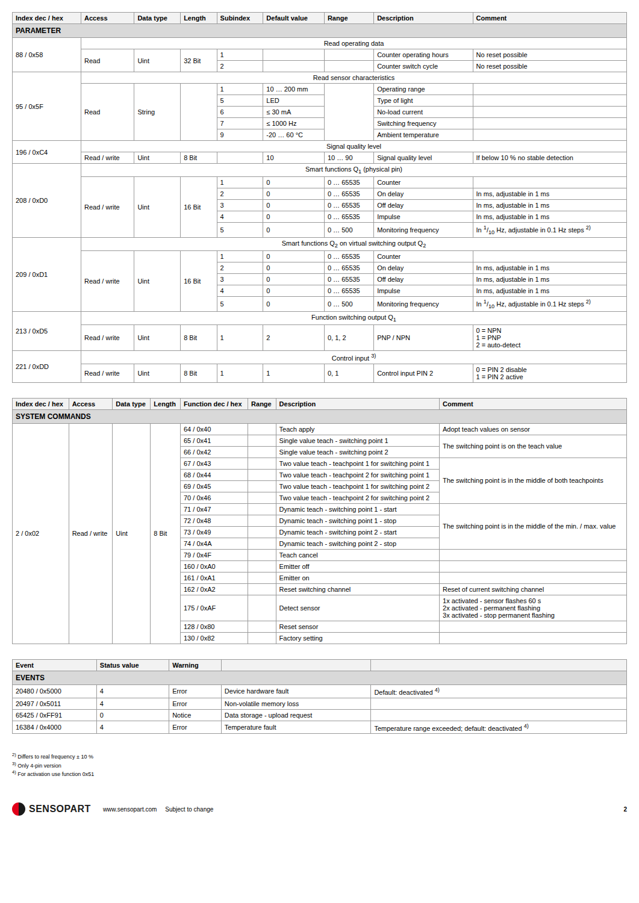| PARAMETER |
| Index dec / hex | Access | Data type | Length | Subindex | Default value | Range | Description | Comment |
| 88 / 0x58 | Read operating data |
| Read | Uint | 32 Bit | 1 | | | Counter operating hours | No reset possible |
| 2 | | | Counter switch cycle | No reset possible |
| 95 / 0x5F | Read sensor characteristics |
| Read | String | | 1 | 10 … 200 mm | | Operating range | |
| 5 | LED | Type of light | |
| 6 | ≤ 30 mA | No-load current | |
| 7 | ≤ 1000 Hz | Switching frequency | |
| 9 | -20 … 60 °C | Ambient temperature | |
| 196 / 0xC4 | Signal quality level |
| Read / write | Uint | 8 Bit | | 10 | 10 … 90 | Signal quality level | If below 10 % no stable detection |
| 208 / 0xD0 | Smart functions Q 1 (physical pin) |
| Read / write | Uint | 16 Bit | 1 | 0 | 0 … 65535 | Counter | |
| 2 | 0 | 0 … 65535 | On delay | In ms, adjustable in 1 ms |
| 3 | 0 | 0 … 65535 | Off delay | In ms, adjustable in 1 ms |
| 4 | 0 | 0 … 65535 | Impulse | In ms, adjustable in 1 ms |
| 5 | 0 | 0 … 500 | Monitoring frequency | In 1 / 10 Hz, adjustable in 0.1 Hz steps 2) |
| 209 / 0xD1 | Smart functions Q 2 on virtual switching output Q 2 |
| Read / write | Uint | 16 Bit | 1 | 0 | 0 … 65535 | Counter | |
| 2 | 0 | 0 … 65535 | On delay | In ms, adjustable in 1 ms |
| 3 | 0 | 0 … 65535 | Off delay | In ms, adjustable in 1 ms |
| 4 | 0 | 0 … 65535 | Impulse | In ms, adjustable in 1 ms |
| 5 | 0 | 0 … 500 | Monitoring frequency | In 1 / 10 Hz, adjustable in 0.1 Hz steps 2) |
| 213 / 0xD5 | Function switching output Q 1 |
| Read / write | Uint | 8 Bit | 1 | 2 | 0, 1, 2 | PNP / NPN | 0 = NPN 1 = PNP 2 = auto-detect |
| 221 / 0xDD | Control input 3) |
| Read / write | Uint | 8 Bit | 1 | 1 | 0, 1 | Control input PIN 2 | 0 = PIN 2 disable 1 = PIN 2 active |
| SYSTEM COMMANDS |
| Index dec / hex | Access | Data type | Length | Function dec / hex | Range | Description | Comment |
| 2 / 0x02 | Read / write | Uint | 8 Bit | 64 / 0x40 | | Teach apply | Adopt teach values on sensor |
| 65 / 0x41 | | Single value teach - switching point 1 | The switching point is on the teach value |
| 66 / 0x42 | | Single value teach - switching point 2 |
| 67 / 0x43 | | Two value teach - teachpoint 1 for switching point 1 | The switching point is in the middle of both teachpoints |
| 68 / 0x44 | | Two value teach - teachpoint 2 for switching point 1 |
| 69 / 0x45 | | Two value teach - teachpoint 1 for switching point 2 |
| 70 / 0x46 | | Two value teach - teachpoint 2 for switching point 2 |
| 71 / 0x47 | | Dynamic teach - switching point 1 - start | The switching point is in the middle of the min. / max. value |
| 72 / 0x48 | | Dynamic teach - switching point 1 - stop |
| 73 / 0x49 | | Dynamic teach - switching point 2 - start |
| 74 / 0x4A | | Dynamic teach - switching point 2 - stop |
| 79 / 0x4F | | Teach cancel | |
| 160 / 0xA0 | | Emitter off | |
| 161 / 0xA1 | | Emitter on | |
| 162 / 0xA2 | | Reset switching channel | Reset of current switching channel |
| 175 / 0xAF | | Detect sensor | 1x activated - sensor flashes 60 s 2x activated - permanent flashing 3x activated - stop permanent flashing |
| 128 / 0x80 | | Reset sensor | |
| 130 / 0x82 | | Factory setting | |
| EVENTS |
| Event | Status value | Warning | | |
| 20480 / 0x5000 | 4 | Error | Device hardware fault | Default: deactivated 4) |
| 20497 / 0x5011 | 4 | Error | Non-volatile memory loss | |
| 65425 / 0xFF91 | 0 | Notice | Data storage - upload request | |
| 16384 / 0x4000 | 4 | Error | Temperature fault | Temperature range exceeded; default: deactivated 4) |
2) Differs to real frequency ± 10 %
3) Only 4-pin version
4) For activation use function 0x51
SENSO PART
www.sensopart.com Subject to change
2